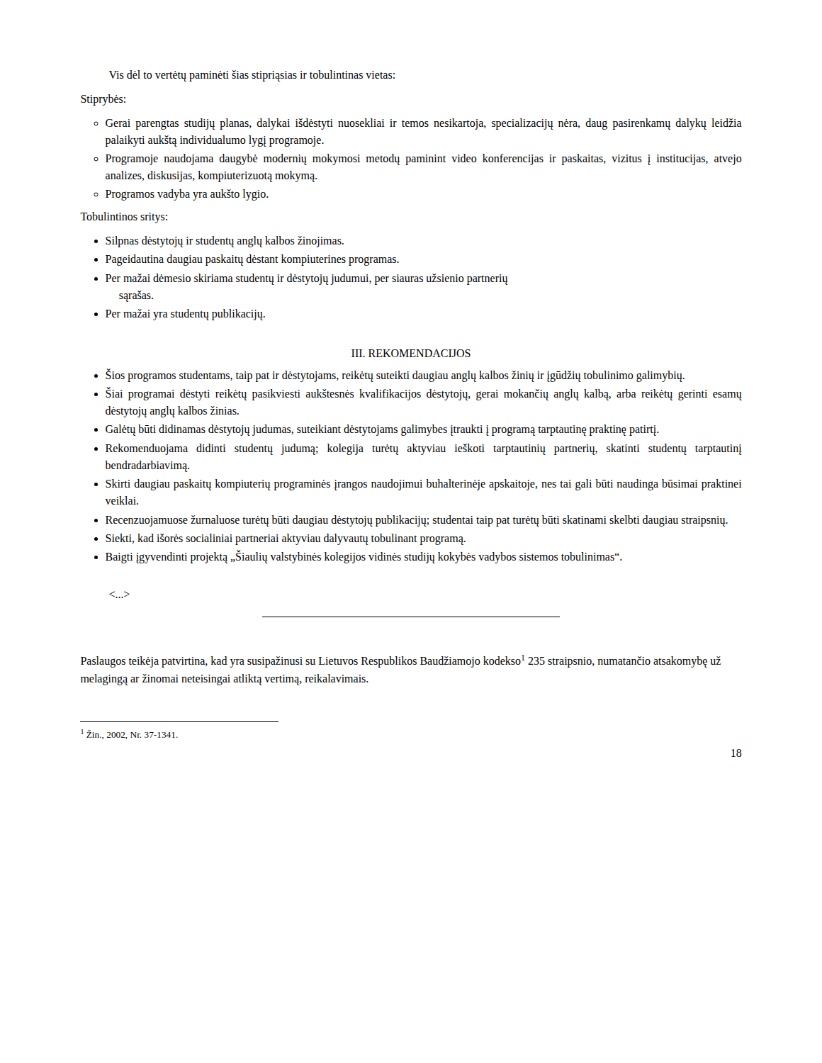Vis dėl to vertėtų paminėti šias stipriąsias ir tobulintinas vietas:
Stiprybės:
Gerai parengtas studijų planas, dalykai išdėstyti nuosekliai ir temos nesikartoja, specializacijų nėra, daug pasirenkamų dalykų leidžia palaikyti aukštą individualumo lygį programoje.
Programoje naudojama daugybė modernių mokymosi metodų paminint video konferencijas ir paskaitas, vizitus į institucijas, atvejo analizes, diskusijas, kompiuterizuotą mokymą.
Programos vadyba yra aukšto lygio.
Tobulintinos sritys:
Silpnas dėstytojų ir studentų anglų kalbos žinojimas.
Pageidautina daugiau paskaitų dėstant kompiuterines programas.
Per mažai dėmesio skiriama studentų ir dėstytojų judumui, per siauras užsienio partnerių sąrašas.
Per mažai yra studentų publikacijų.
III. REKOMENDACIJOS
Šios programos studentams, taip pat ir dėstytojams, reikėtų suteikti daugiau anglų kalbos žinių ir įgūdžių tobulinimo galimybių.
Šiai programai dėstyti reikėtų pasikviesti aukštesnės kvalifikacijos dėstytojų, gerai mokančių anglų kalbą, arba reikėtų gerinti esamų dėstytojų anglų kalbos žinias.
Galėtų būti didinamas dėstytojų judumas, suteikiant dėstytojams galimybes įtraukti į programą tarptautinę praktinę patirtį.
Rekomenduojama didinti studentų judumą; kolegija turėtų aktyviau ieškoti tarptautinių partnerių, skatinti studentų tarptautinį bendradarbiavimą.
Skirti daugiau paskaitų kompiuterių programinės įrangos naudojimui buhalterinėje apskaitoje, nes tai gali būti naudinga būsimai praktinei veiklai.
Recenzuojamuose žurnaluose turėtų būti daugiau dėstytojų publikacijų; studentai taip pat turėtų būti skatinami skelbti daugiau straipsnių.
Siekti, kad išorės socialiniai partneriai aktyviau dalyvautų tobulinant programą.
Baigti įgyvendinti projektą „Šiaulių valstybinės kolegijos vidinės studijų kokybės vadybos sistemos tobulinimas“.
<...>
Paslaugos teikėja patvirtina, kad yra susipažinusi su Lietuvos Respublikos Baudžiamojo kodekso1 235 straipsnio, numatančio atsakomybę už melagingą ar žinomai neteisingai atliktą vertimą, reikalavimais.
1 Žin., 2002, Nr. 37-1341.
18